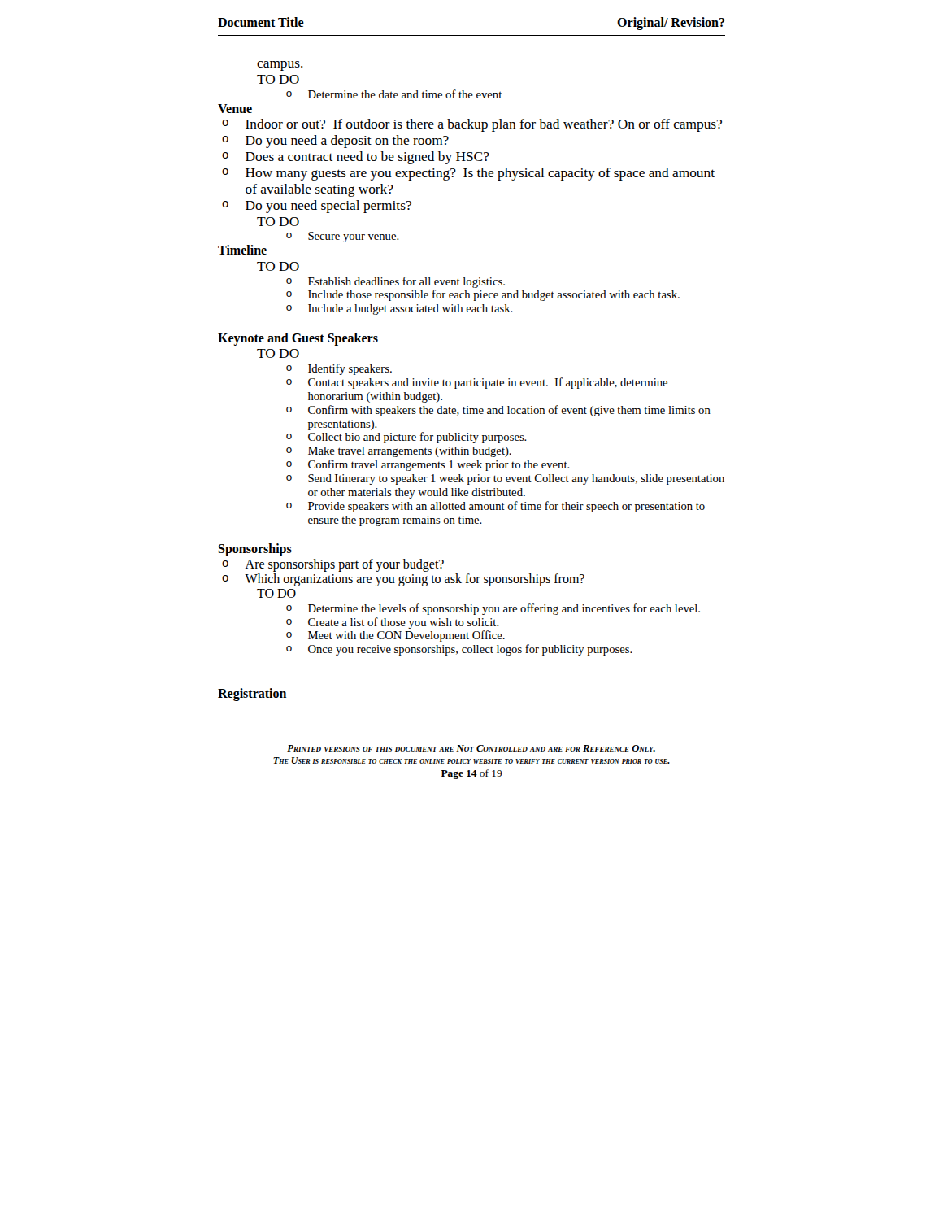Document Title
Original/ Revision?
campus.
TO DO
Determine the date and time of the event
Venue
Indoor or out? If outdoor is there a backup plan for bad weather? On or off campus?
Do you need a deposit on the room?
Does a contract need to be signed by HSC?
How many guests are you expecting? Is the physical capacity of space and amount of available seating work?
Do you need special permits?
TO DO
Secure your venue.
Timeline
TO DO
Establish deadlines for all event logistics.
Include those responsible for each piece and budget associated with each task.
Include a budget associated with each task.
Keynote and Guest Speakers
TO DO
Identify speakers.
Contact speakers and invite to participate in event. If applicable, determine honorarium (within budget).
Confirm with speakers the date, time and location of event (give them time limits on presentations).
Collect bio and picture for publicity purposes.
Make travel arrangements (within budget).
Confirm travel arrangements 1 week prior to the event.
Send Itinerary to speaker 1 week prior to event Collect any handouts, slide presentation or other materials they would like distributed.
Provide speakers with an allotted amount of time for their speech or presentation to ensure the program remains on time.
Sponsorships
Are sponsorships part of your budget?
Which organizations are you going to ask for sponsorships from?
TO DO
Determine the levels of sponsorship you are offering and incentives for each level.
Create a list of those you wish to solicit.
Meet with the CON Development Office.
Once you receive sponsorships, collect logos for publicity purposes.
Registration
Printed versions of this document are Not Controlled and are for Reference Only.
The User is responsible to check the online policy website to verify the current version prior to use.
Page 14 of 19